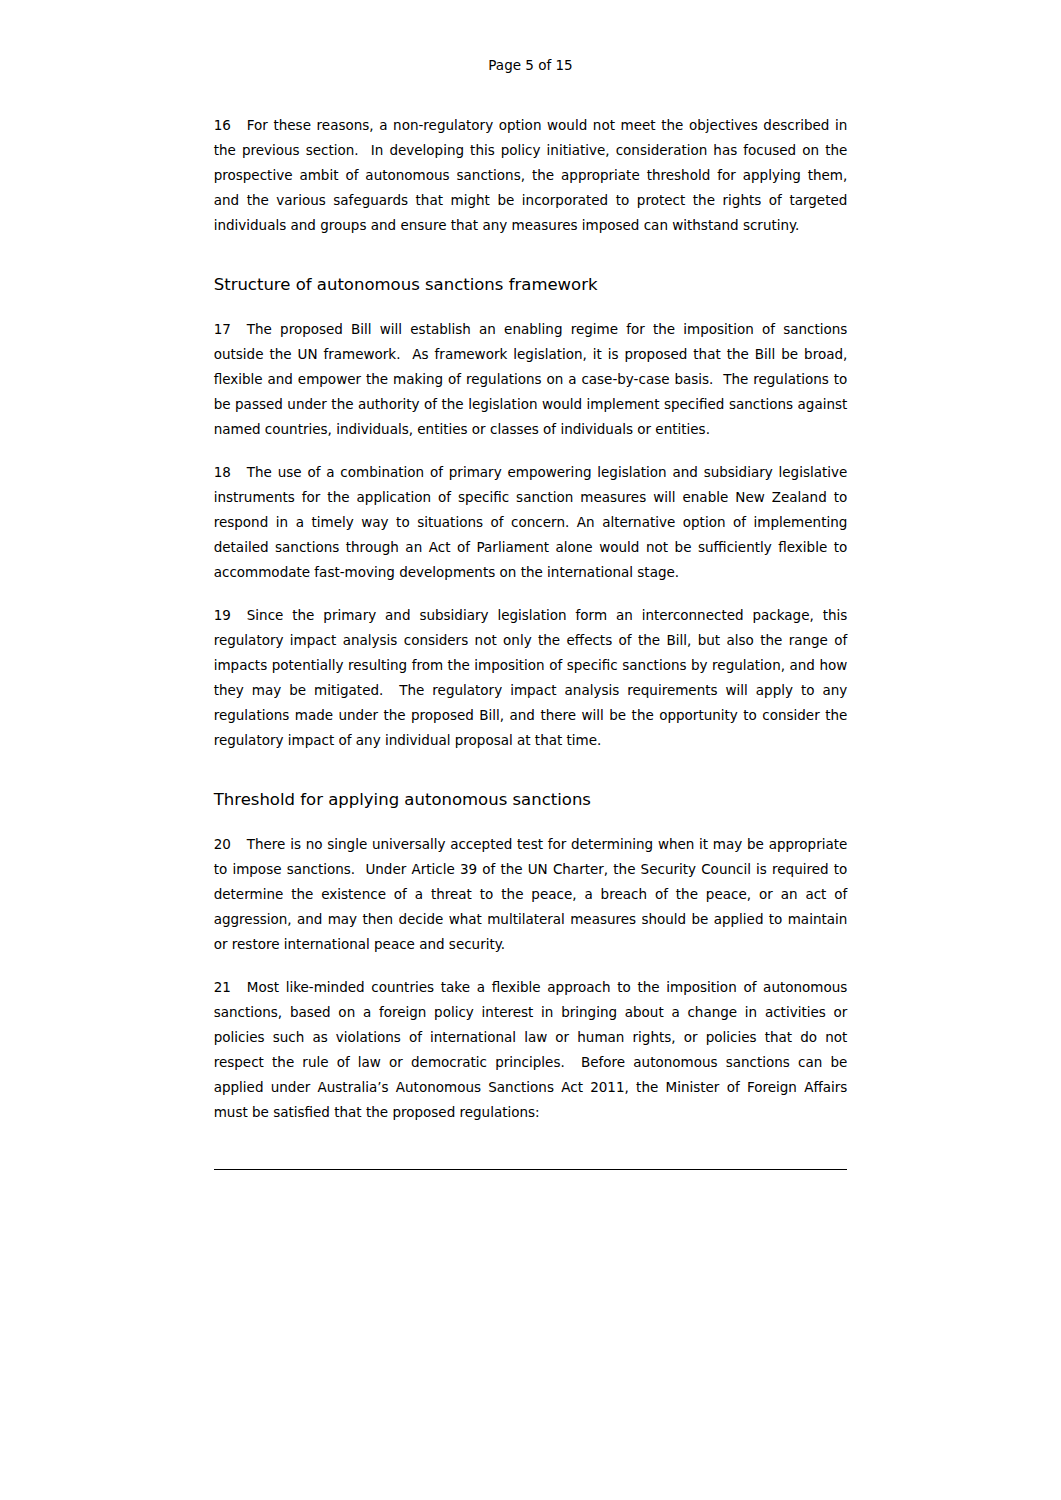Page 5 of 15
16 For these reasons, a non-regulatory option would not meet the objectives described in the previous section. In developing this policy initiative, consideration has focused on the prospective ambit of autonomous sanctions, the appropriate threshold for applying them, and the various safeguards that might be incorporated to protect the rights of targeted individuals and groups and ensure that any measures imposed can withstand scrutiny.
Structure of autonomous sanctions framework
17 The proposed Bill will establish an enabling regime for the imposition of sanctions outside the UN framework. As framework legislation, it is proposed that the Bill be broad, flexible and empower the making of regulations on a case-by-case basis. The regulations to be passed under the authority of the legislation would implement specified sanctions against named countries, individuals, entities or classes of individuals or entities.
18 The use of a combination of primary empowering legislation and subsidiary legislative instruments for the application of specific sanction measures will enable New Zealand to respond in a timely way to situations of concern. An alternative option of implementing detailed sanctions through an Act of Parliament alone would not be sufficiently flexible to accommodate fast-moving developments on the international stage.
19 Since the primary and subsidiary legislation form an interconnected package, this regulatory impact analysis considers not only the effects of the Bill, but also the range of impacts potentially resulting from the imposition of specific sanctions by regulation, and how they may be mitigated. The regulatory impact analysis requirements will apply to any regulations made under the proposed Bill, and there will be the opportunity to consider the regulatory impact of any individual proposal at that time.
Threshold for applying autonomous sanctions
20 There is no single universally accepted test for determining when it may be appropriate to impose sanctions. Under Article 39 of the UN Charter, the Security Council is required to determine the existence of a threat to the peace, a breach of the peace, or an act of aggression, and may then decide what multilateral measures should be applied to maintain or restore international peace and security.
21 Most like-minded countries take a flexible approach to the imposition of autonomous sanctions, based on a foreign policy interest in bringing about a change in activities or policies such as violations of international law or human rights, or policies that do not respect the rule of law or democratic principles. Before autonomous sanctions can be applied under Australia’s Autonomous Sanctions Act 2011, the Minister of Foreign Affairs must be satisfied that the proposed regulations: